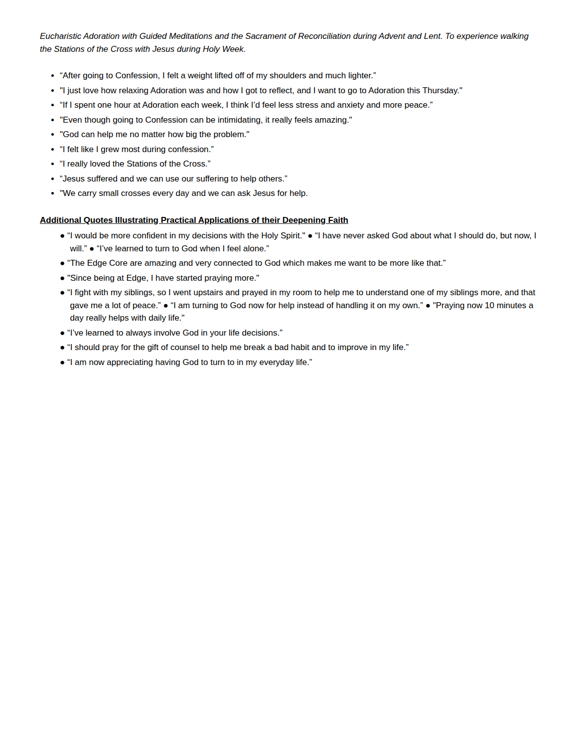Eucharistic Adoration with Guided Meditations and the Sacrament of Reconciliation during Advent and Lent. To experience walking the Stations of the Cross with Jesus during Holy Week.
“After going to Confession, I felt a weight lifted off of my shoulders and much lighter.”
"I just love how relaxing Adoration was and how I got to reflect, and I want to go to Adoration this Thursday."
“If I spent one hour at Adoration each week, I think I’d feel less stress and anxiety and more peace.”
"Even though going to Confession can be intimidating, it really feels amazing."
"God can help me no matter how big the problem."
“I felt like I grew most during confession.”
“I really loved the Stations of the Cross.”
“Jesus suffered and we can use our suffering to help others.”
"We carry small crosses every day and we can ask Jesus for help.
Additional Quotes Illustrating Practical Applications of their Deepening Faith
● “I would be more confident in my decisions with the Holy Spirit." ● “I have never asked God about what I should do, but now, I will.” ● “I’ve learned to turn to God when I feel alone.”
● “The Edge Core are amazing and very connected to God which makes me want to be more like that.”
● "Since being at Edge, I have started praying more."
● “I fight with my siblings, so I went upstairs and prayed in my room to help me to understand one of my siblings more, and that gave me a lot of peace.” ● “I am turning to God now for help instead of handling it on my own.” ● "Praying now 10 minutes a day really helps with daily life."
● “I’ve learned to always involve God in your life decisions.”
● “I should pray for the gift of counsel to help me break a bad habit and to improve in my life.”
● “I am now appreciating having God to turn to in my everyday life.”